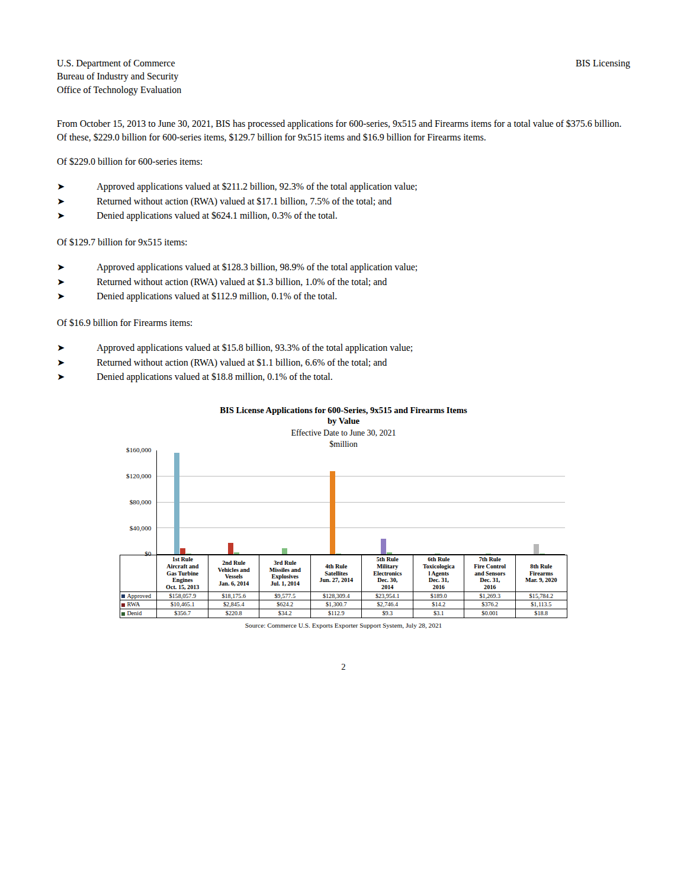U.S. Department of Commerce Bureau of Industry and Security Office of Technology Evaluation
BIS Licensing
From October 15, 2013 to June 30, 2021, BIS has processed applications for 600-series, 9x515 and Firearms items for a total value of $375.6 billion. Of these, $229.0 billion for 600-series items, $129.7 billion for 9x515 items and $16.9 billion for Firearms items.
Of $229.0 billion for 600-series items:
Approved applications valued at $211.2 billion, 92.3% of the total application value;
Returned without action (RWA) valued at $17.1 billion, 7.5% of the total; and
Denied applications valued at $624.1 million, 0.3% of the total.
Of $129.7 billion for 9x515 items:
Approved applications valued at $128.3 billion, 98.9% of the total application value;
Returned without action (RWA) valued at $1.3 billion, 1.0% of the total; and
Denied applications valued at $112.9 million, 0.1% of the total.
Of $16.9 billion for Firearms items:
Approved applications valued at $15.8 billion, 93.3% of the total application value;
Returned without action (RWA) valued at $1.1 billion, 6.6% of the total; and
Denied applications valued at $18.8 million, 0.1% of the total.
BIS License Applications for 600-Series, 9x515 and Firearms Items
by Value
Effective Date to June 30, 2021
$million
$160,000 $120,000 $80,000 $40,000 $0
| | 1st Rule Aircraft and Gas Turbine Engines Oct. 15, 2013 | 2nd Rule Vehicles and Vessels Jan. 6, 2014 | 3rd Rule Missiles and Explosives Jul. 1, 2014 | 4th Rule Satellites Jun. 27, 2014 | 5th Rule Military Electronics Dec. 30, 2014 | 6th Rule Toxicologica l Agents Dec. 31, 2016 | 7th Rule Fire Control and Sensors Dec. 31, 2016 | 8th Rule Firearms Mar. 9, 2020 |
| --- | --- | --- | --- | --- | --- | --- | --- | --- |
| Approved | $158,057.9 | $18,175.6 | $9,577.5 | $128,309.4 | $23,954.1 | $189.0 | $1,269.3 | $15,784.2 |
| RWA | $10,465.1 | $2,845.4 | $624.2 | $1,300.7 | $2,746.4 | $14.2 | $376.2 | $1,113.5 |
| Denid | $356.7 | $220.8 | $34.2 | $112.9 | $9.3 | $3.1 | $0.001 | $18.8 |
Source: Commerce U.S. Exports Exporter Support System, July 28, 2021
2